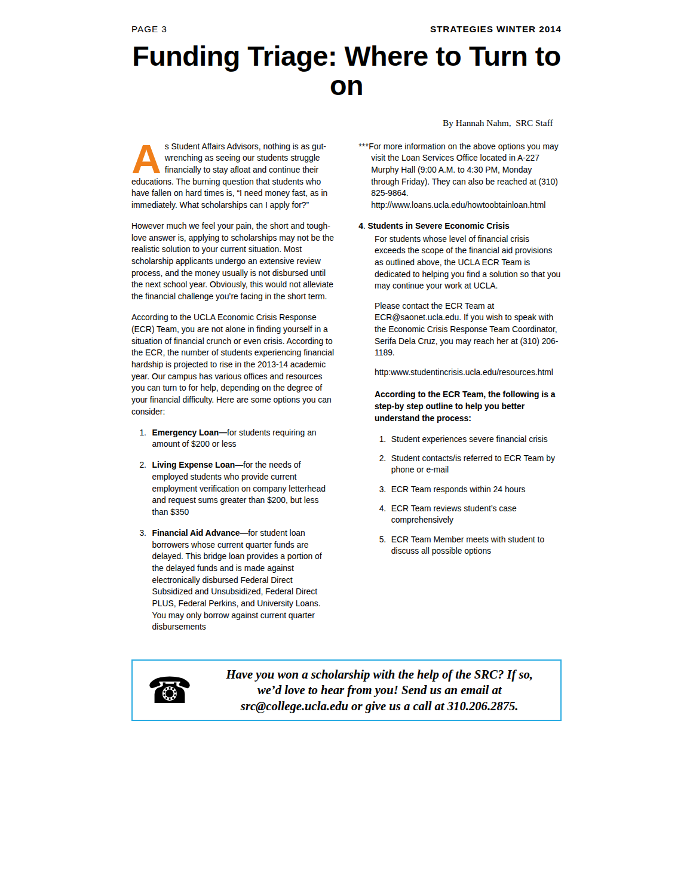PAGE 3
STRATEGIES WINTER 2014
Funding Triage: Where to Turn to on
By Hannah Nahm, SRC Staff
As Student Affairs Advisors, nothing is as gut-wrenching as seeing our students struggle financially to stay afloat and continue their educations. The burning question that students who have fallen on hard times is, “I need money fast, as in immediately. What scholarships can I apply for?”
However much we feel your pain, the short and tough-love answer is, applying to scholarships may not be the realistic solution to your current situation. Most scholarship applicants undergo an extensive review process, and the money usually is not disbursed until the next school year. Obviously, this would not alleviate the financial challenge you’re facing in the short term.
According to the UCLA Economic Crisis Response (ECR) Team, you are not alone in finding yourself in a situation of financial crunch or even crisis. According to the ECR, the number of students experiencing financial hardship is projected to rise in the 2013-14 academic year. Our campus has various offices and resources you can turn to for help, depending on the degree of your financial difficulty. Here are some options you can consider:
Emergency Loan—for students requiring an amount of $200 or less
Living Expense Loan—for the needs of employed students who provide current employment verification on company letterhead and request sums greater than $200, but less than $350
Financial Aid Advance—for student loan borrowers whose current quarter funds are delayed. This bridge loan provides a portion of the delayed funds and is made against electronically disbursed Federal Direct Subsidized and Unsubsidized, Federal Direct PLUS, Federal Perkins, and University Loans. You may only borrow against current quarter disbursements
***For more information on the above options you may visit the Loan Services Office located in A-227 Murphy Hall (9:00 A.M. to 4:30 PM, Monday through Friday). They can also be reached at (310) 825-9864. http://www.loans.ucla.edu/howtoobtainloan.html
4. Students in Severe Economic Crisis
For students whose level of financial crisis exceeds the scope of the financial aid provisions as outlined above, the UCLA ECR Team is dedicated to helping you find a solution so that you may continue your work at UCLA.
Please contact the ECR Team at ECR@saonet.ucla.edu. If you wish to speak with the Economic Crisis Response Team Coordinator, Serifa Dela Cruz, you may reach her at (310) 206-1189.
http:www.studentincrisis.ucla.edu/resources.html
According to the ECR Team, the following is a step-by step outline to help you better understand the process:
Student experiences severe financial crisis
Student contacts/is referred to ECR Team by phone or e-mail
ECR Team responds within 24 hours
ECR Team reviews student’s case comprehensively
ECR Team Member meets with student to discuss all possible options
☎
Have you won a scholarship with the help of the SRC? If so,
we’d love to hear from you! Send us an email at
src@college.ucla.edu or give us a call at 310.206.2875.